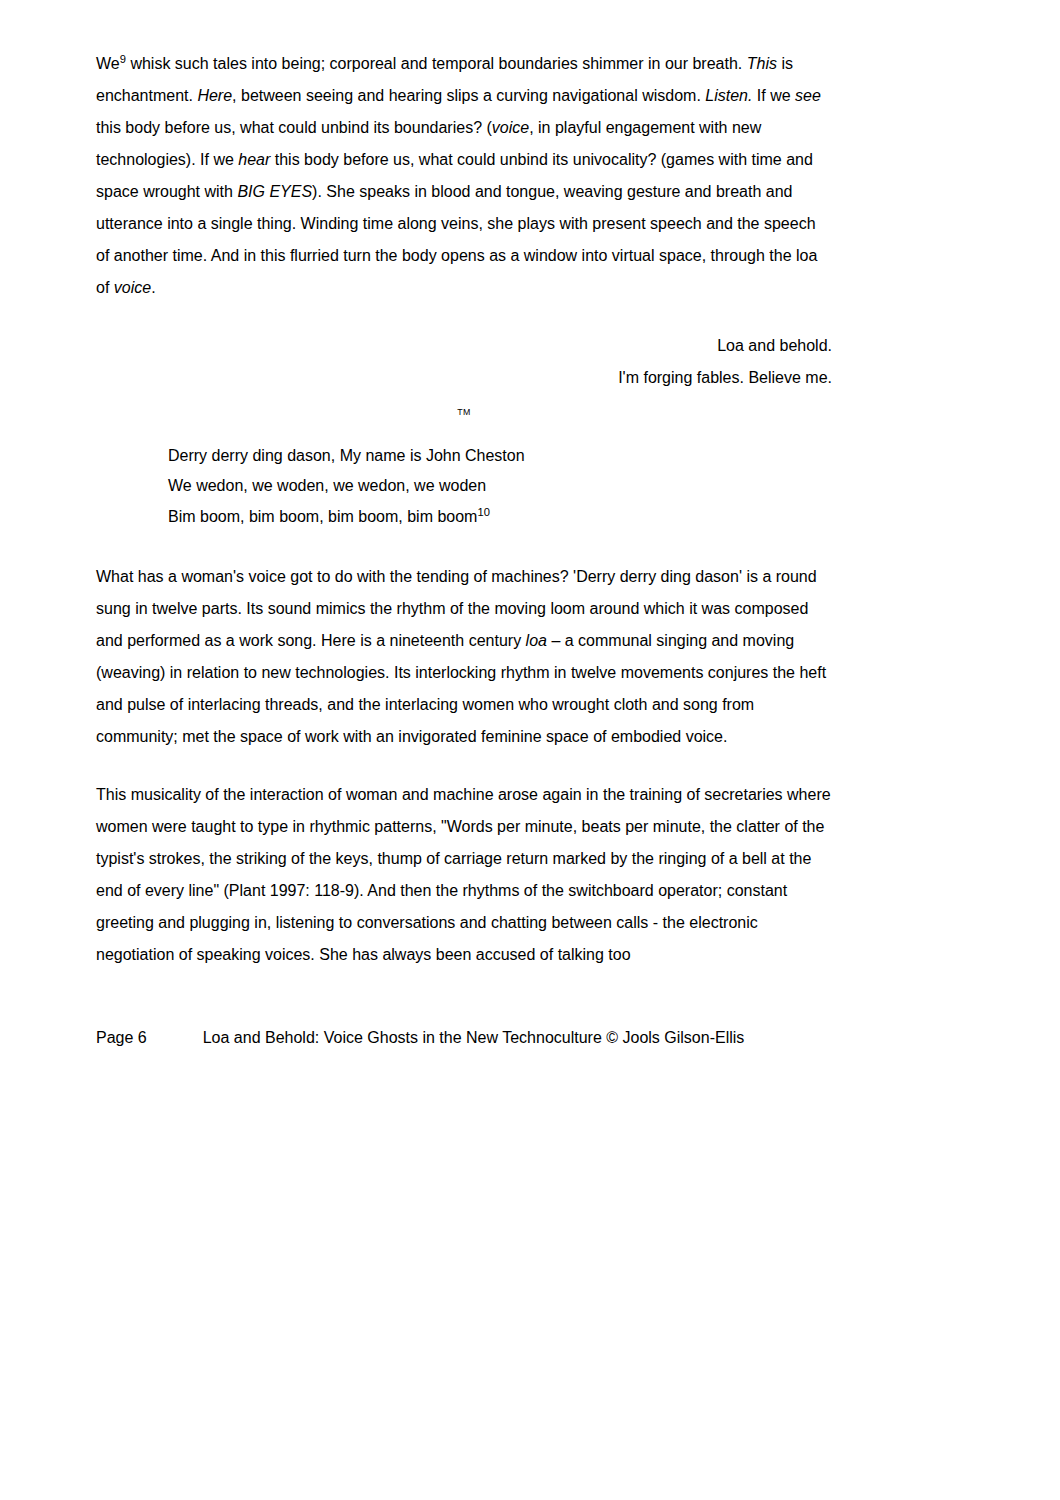We9 whisk such tales into being; corporeal and temporal boundaries shimmer in our breath. This is enchantment. Here, between seeing and hearing slips a curving navigational wisdom. Listen. If we see this body before us, what could unbind its boundaries? (voice, in playful engagement with new technologies). If we hear this body before us, what could unbind its univocality? (games with time and space wrought with BIG EYES). She speaks in blood and tongue, weaving gesture and breath and utterance into a single thing. Winding time along veins, she plays with present speech and the speech of another time. And in this flurried turn the body opens as a window into virtual space, through the loa of voice.
Loa and behold.
I'm forging fables. Believe me.
TM
Derry derry ding dason, My name is John Cheston
We wedon, we woden, we wedon, we woden
Bim boom, bim boom, bim boom, bim boom10
What has a woman's voice got to do with the tending of machines? 'Derry derry ding dason' is a round sung in twelve parts. Its sound mimics the rhythm of the moving loom around which it was composed and performed as a work song. Here is a nineteenth century loa – a communal singing and moving (weaving) in relation to new technologies. Its interlocking rhythm in twelve movements conjures the heft and pulse of interlacing threads, and the interlacing women who wrought cloth and song from community; met the space of work with an invigorated feminine space of embodied voice.
This musicality of the interaction of woman and machine arose again in the training of secretaries where women were taught to type in rhythmic patterns, "Words per minute, beats per minute, the clatter of the typist's strokes, the striking of the keys, thump of carriage return marked by the ringing of a bell at the end of every line" (Plant 1997: 118-9). And then the rhythms of the switchboard operator; constant greeting and plugging in, listening to conversations and chatting between calls - the electronic negotiation of speaking voices. She has always been accused of talking too
Page 6 Loa and Behold: Voice Ghosts in the New Technoculture © Jools Gilson-Ellis